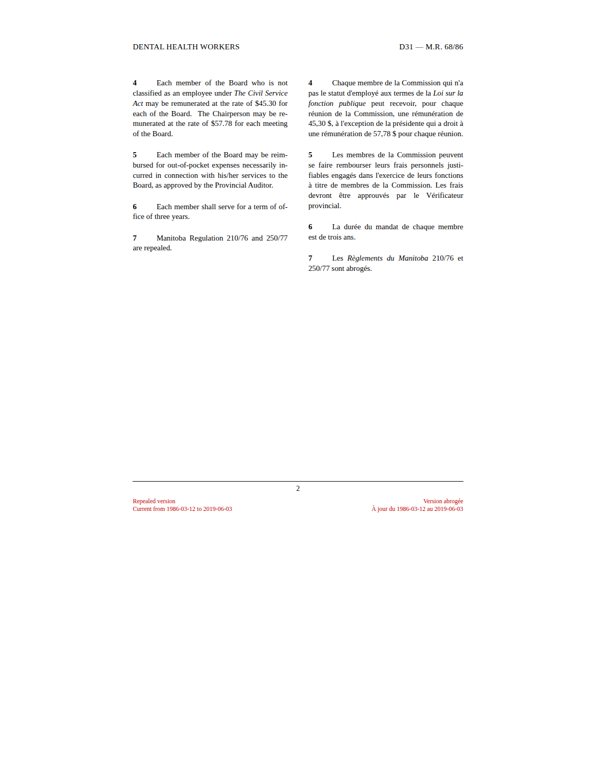DENTAL HEALTH WORKERS
D31 — M.R. 68/86
4 Each member of the Board who is not classified as an employee under The Civil Service Act may be remunerated at the rate of $45.30 for each of the Board. The Chairperson may be remunerated at the rate of $57.78 for each meeting of the Board.
5 Each member of the Board may be reimbursed for out-of-pocket expenses necessarily incurred in connection with his/her services to the Board, as approved by the Provincial Auditor.
6 Each member shall serve for a term of office of three years.
7 Manitoba Regulation 210/76 and 250/77 are repealed.
4 Chaque membre de la Commission qui n'a pas le statut d'employé aux termes de la Loi sur la fonction publique peut recevoir, pour chaque réunion de la Commission, une rémunération de 45,30 $, à l'exception de la présidente qui a droit à une rémunération de 57,78 $ pour chaque réunion.
5 Les membres de la Commission peuvent se faire rembourser leurs frais personnels justifiables engagés dans l'exercice de leurs fonctions à titre de membres de la Commission. Les frais devront être approuvés par le Vérificateur provincial.
6 La durée du mandat de chaque membre est de trois ans.
7 Les Règlements du Manitoba 210/76 et 250/77 sont abrogés.
2
Repealed version
Current from 1986-03-12 to 2019-06-03
Version abrogée
À jour du 1986-03-12 au 2019-06-03